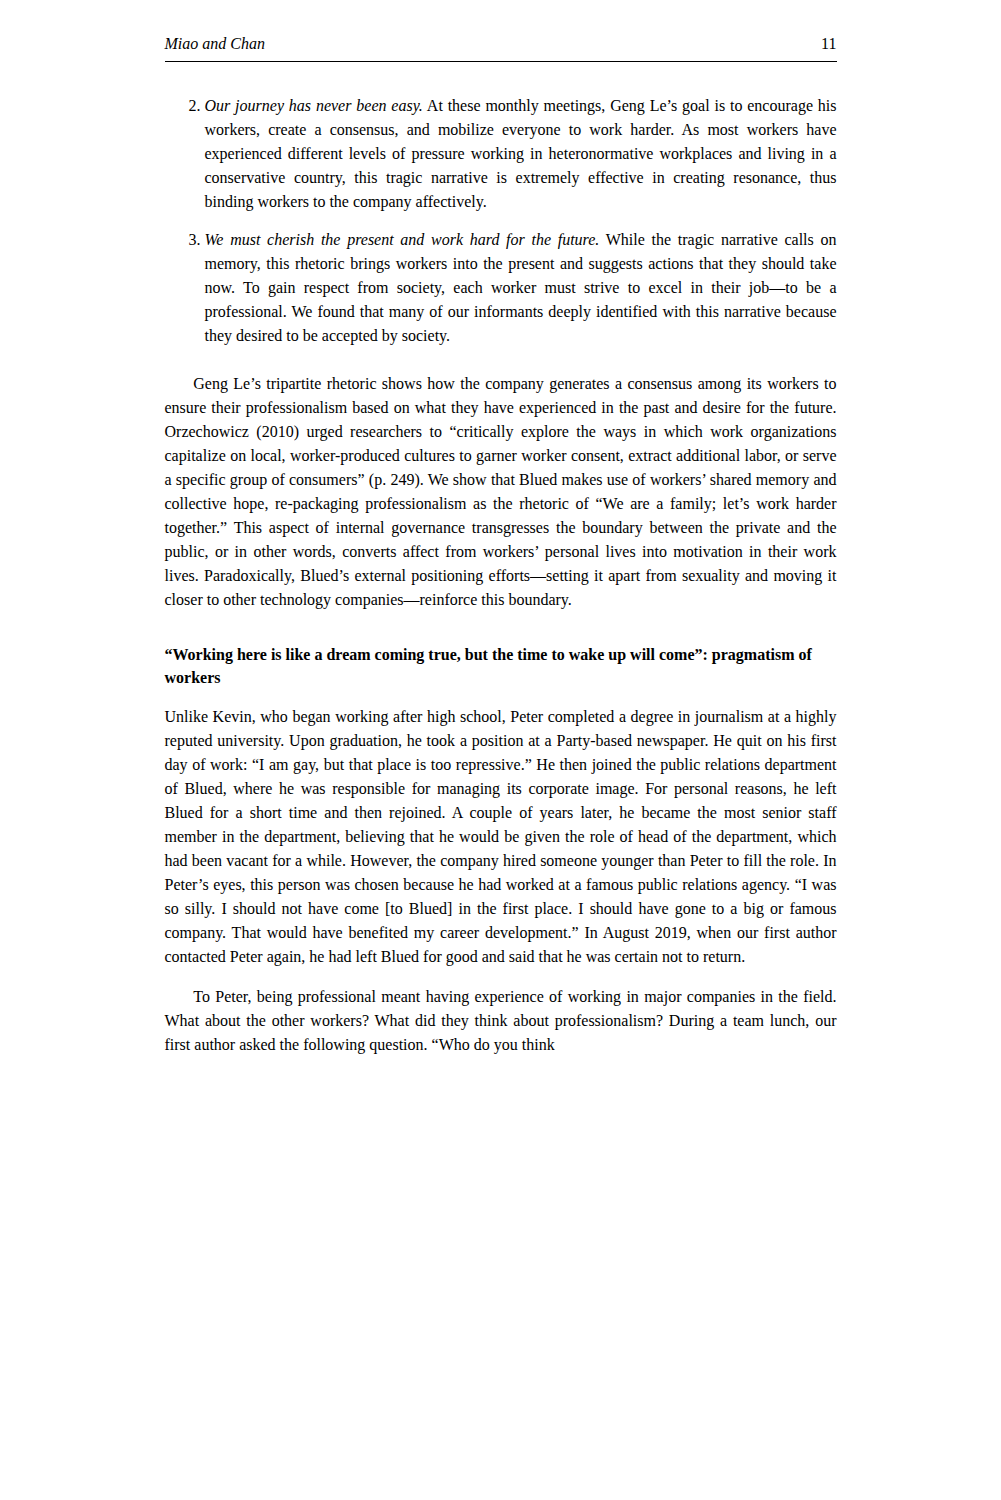Miao and Chan 11
Our journey has never been easy. At these monthly meetings, Geng Le’s goal is to encourage his workers, create a consensus, and mobilize everyone to work harder. As most workers have experienced different levels of pressure working in heteronormative workplaces and living in a conservative country, this tragic narrative is extremely effective in creating resonance, thus binding workers to the company affectively.
We must cherish the present and work hard for the future. While the tragic narrative calls on memory, this rhetoric brings workers into the present and suggests actions that they should take now. To gain respect from society, each worker must strive to excel in their job—to be a professional. We found that many of our informants deeply identified with this narrative because they desired to be accepted by society.
Geng Le’s tripartite rhetoric shows how the company generates a consensus among its workers to ensure their professionalism based on what they have experienced in the past and desire for the future. Orzechowicz (2010) urged researchers to “critically explore the ways in which work organizations capitalize on local, worker-produced cultures to garner worker consent, extract additional labor, or serve a specific group of consumers” (p. 249). We show that Blued makes use of workers’ shared memory and collective hope, re-packaging professionalism as the rhetoric of “We are a family; let’s work harder together.” This aspect of internal governance transgresses the boundary between the private and the public, or in other words, converts affect from workers’ personal lives into motivation in their work lives. Paradoxically, Blued’s external positioning efforts—setting it apart from sexuality and moving it closer to other technology companies—reinforce this boundary.
“Working here is like a dream coming true, but the time to wake up will come”: pragmatism of workers
Unlike Kevin, who began working after high school, Peter completed a degree in journalism at a highly reputed university. Upon graduation, he took a position at a Party-based newspaper. He quit on his first day of work: “I am gay, but that place is too repressive.” He then joined the public relations department of Blued, where he was responsible for managing its corporate image. For personal reasons, he left Blued for a short time and then rejoined. A couple of years later, he became the most senior staff member in the department, believing that he would be given the role of head of the department, which had been vacant for a while. However, the company hired someone younger than Peter to fill the role. In Peter’s eyes, this person was chosen because he had worked at a famous public relations agency. “I was so silly. I should not have come [to Blued] in the first place. I should have gone to a big or famous company. That would have benefited my career development.” In August 2019, when our first author contacted Peter again, he had left Blued for good and said that he was certain not to return.
To Peter, being professional meant having experience of working in major companies in the field. What about the other workers? What did they think about professionalism? During a team lunch, our first author asked the following question. “Who do you think